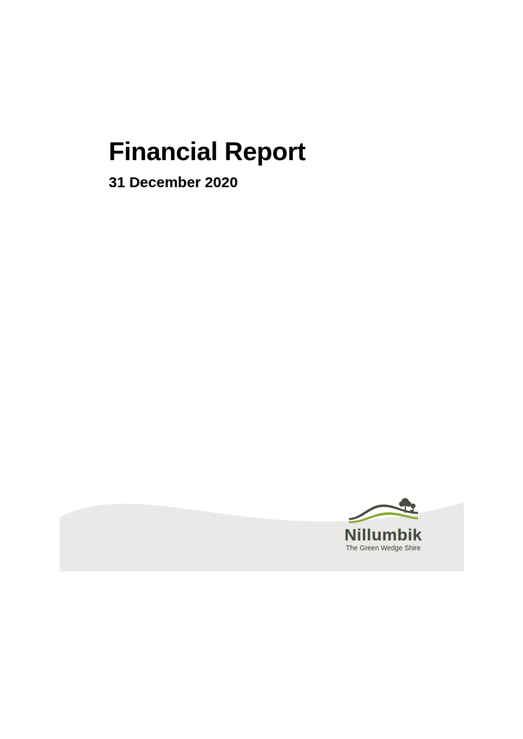Financial Report
31 December 2020
Nillumbik
The Green Wedge Shire